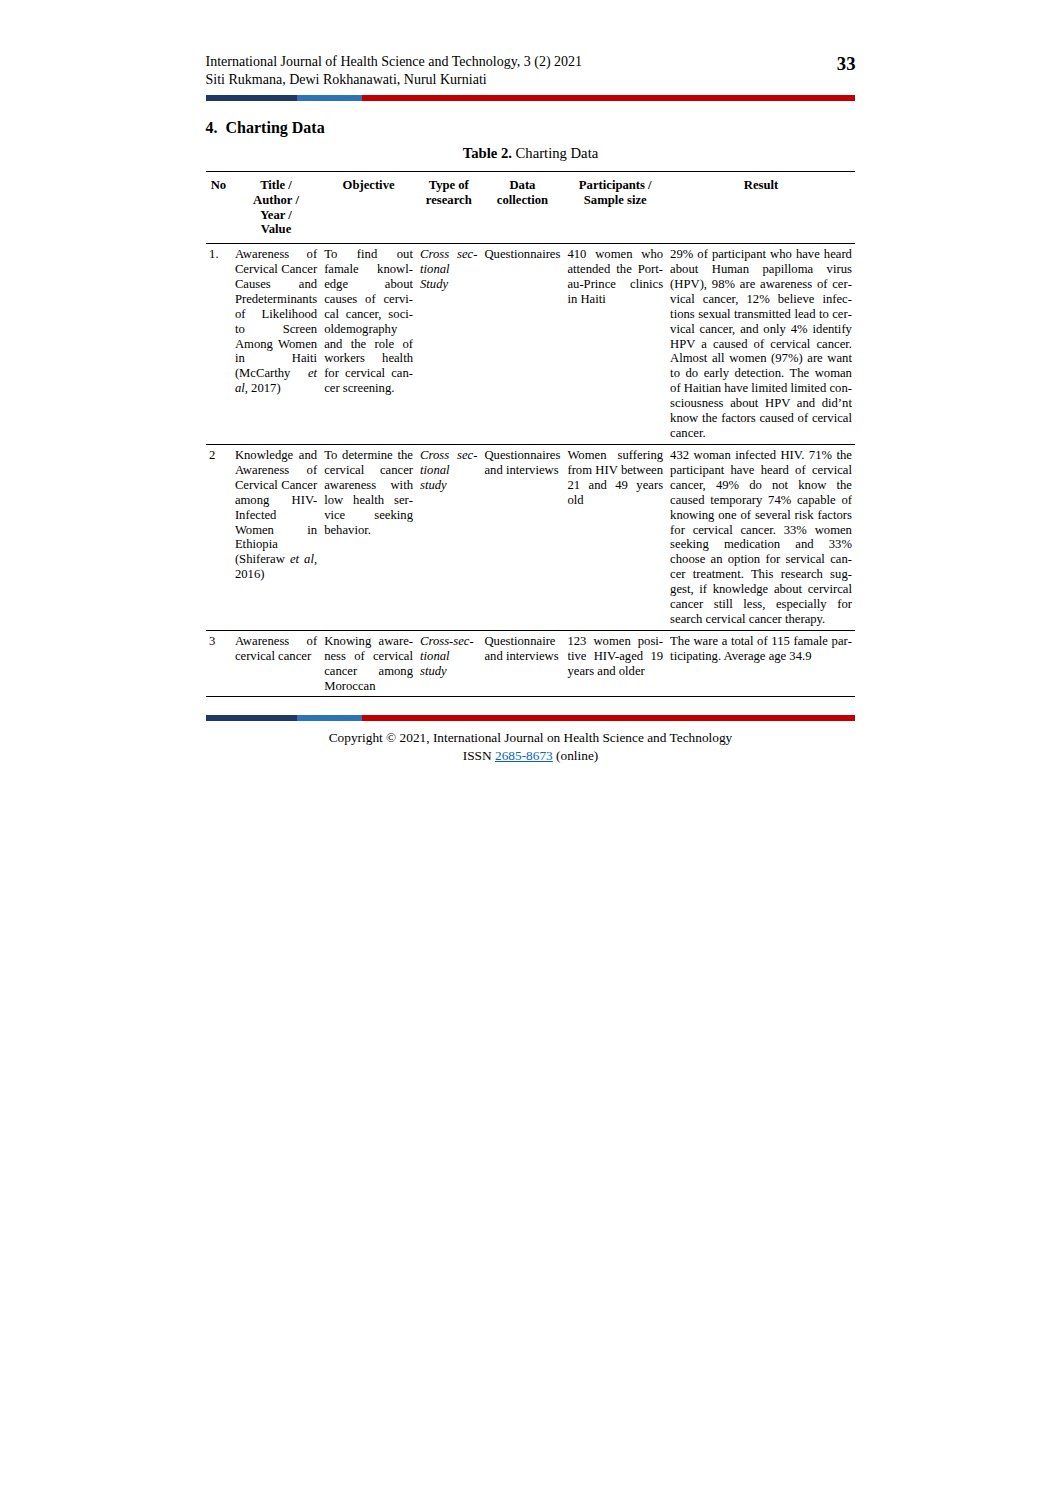International Journal of Health Science and Technology, 3 (2) 2021
Siti Rukmana, Dewi Rokhanawati, Nurul Kurniati
33
4. Charting Data
Table 2. Charting Data
| No | Title / Author / Year / Value | Objective | Type of research | Data collection | Participants / Sample size | Result |
| --- | --- | --- | --- | --- | --- | --- |
| 1. | Awareness of Cervical Cancer Causes and Predeterminants of Likelihood to Screen Among Women in Haiti (McCarthy et al , 2017) | To find out famale knowledge about causes of cervical cancer, socioldemography and the role of workers health for cervical cancer screening. | Cross sectional Study | Questionnaires | 410 women who attended the Port-au-Prince clinics in Haiti | 29% of participant who have heard about Human papilloma virus (HPV), 98% are awareness of cervical cancer, 12% believe infections sexual transmitted lead to cervical cancer, and only 4% identify HPV a caused of cervical cancer. Almost all women (97%) are want to do early detection. The woman of Haitian have limited limited consciousness about HPV and did’nt know the factors caused of cervical cancer. |
| 2 | Knowledge and Awareness of Cervical Cancer among HIV-Infected Women in Ethiopia (Shiferaw et al , 2016) | To determine the cervical cancer awareness with low health service seeking behavior. | Cross sectional study | Questionnaires and interviews | Women suffering from HIV between 21 and 49 years old | 432 woman infected HIV. 71% the participant have heard of cervical cancer, 49% do not know the caused temporary 74% capable of knowing one of several risk factors for cervical cancer. 33% women seeking medication and 33% choose an option for servical cancer treatment. This research suggest, if knowledge about cervircal cancer still less, especially for search cervical cancer therapy. |
| 3 | Awareness of cervical cancer | Knowing awareness of cervical cancer among Moroccan | Cross-sectional study | Questionnaire and interviews | 123 women positive HIV-aged 19 years and older | The ware a total of 115 famale participating. Average age 34.9 |
Copyright © 2021, International Journal on Health Science and Technology
ISSN 2685-8673 (online)